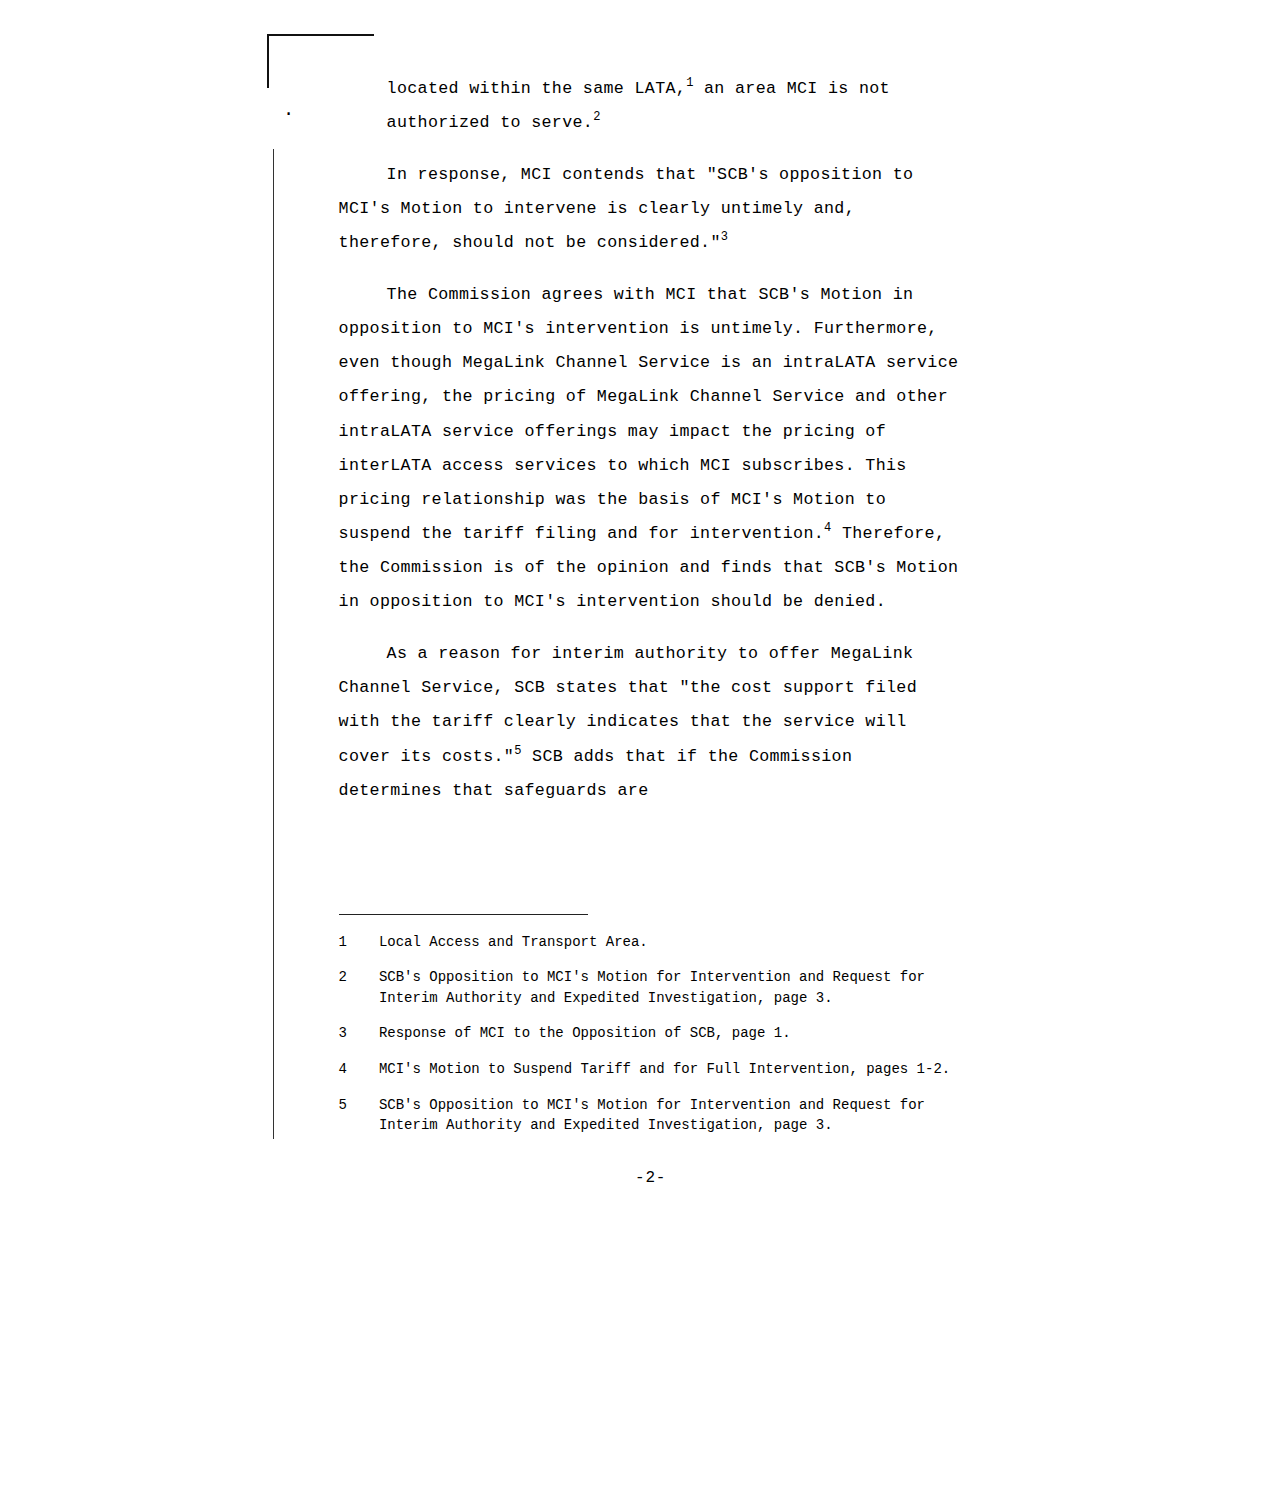.
located within the same LATA,1 an area MCI is not authorized to serve.2
In response, MCI contends that "SCB's opposition to MCI's Motion to intervene is clearly untimely and, therefore, should not be considered."3
The Commission agrees with MCI that SCB's Motion in opposition to MCI's intervention is untimely. Furthermore, even though MegaLink Channel Service is an intraLATA service offering, the pricing of MegaLink Channel Service and other intraLATA service offerings may impact the pricing of interLATA access services to which MCI subscribes. This pricing relationship was the basis of MCI's Motion to suspend the tariff filing and for intervention.4 Therefore, the Commission is of the opinion and finds that SCB's Motion in opposition to MCI's intervention should be denied.
As a reason for interim authority to offer MegaLink Channel Service, SCB states that "the cost support filed with the tariff clearly indicates that the service will cover its costs."5 SCB adds that if the Commission determines that safeguards are
1
Local Access and Transport Area.
2
SCB's Opposition to MCI's Motion for Intervention and Request for Interim Authority and Expedited Investigation, page 3.
3
Response of MCI to the Opposition of SCB, page 1.
4
MCI's Motion to Suspend Tariff and for Full Intervention, pages 1-2.
5
SCB's Opposition to MCI's Motion for Intervention and Request for Interim Authority and Expedited Investigation, page 3.
-2-